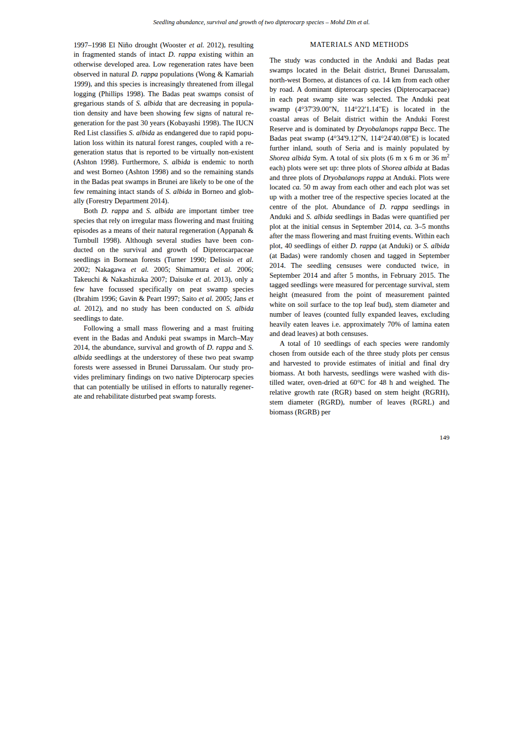Seedling abundance, survival and growth of two dipterocarp species – Mohd Din et al.
1997–1998 El Niño drought (Wooster et al. 2012), resulting in fragmented stands of intact D. rappa existing within an otherwise developed area. Low regeneration rates have been observed in natural D. rappa populations (Wong & Kamariah 1999), and this species is increasingly threatened from illegal logging (Phillips 1998). The Badas peat swamps consist of gregarious stands of S. albida that are decreasing in population density and have been showing few signs of natural regeneration for the past 30 years (Kobayashi 1998). The IUCN Red List classifies S. albida as endangered due to rapid population loss within its natural forest ranges, coupled with a regeneration status that is reported to be virtually non-existent (Ashton 1998). Furthermore, S. albida is endemic to north and west Borneo (Ashton 1998) and so the remaining stands in the Badas peat swamps in Brunei are likely to be one of the few remaining intact stands of S. albida in Borneo and globally (Forestry Department 2014).
Both D. rappa and S. albida are important timber tree species that rely on irregular mass flowering and mast fruiting episodes as a means of their natural regeneration (Appanah & Turnbull 1998). Although several studies have been conducted on the survival and growth of Dipterocarpaceae seedlings in Bornean forests (Turner 1990; Delissio et al. 2002; Nakagawa et al. 2005; Shimamura et al. 2006; Takeuchi & Nakashizuka 2007; Daisuke et al. 2013), only a few have focussed specifically on peat swamp species (Ibrahim 1996; Gavin & Peart 1997; Saito et al. 2005; Jans et al. 2012), and no study has been conducted on S. albida seedlings to date.
Following a small mass flowering and a mast fruiting event in the Badas and Anduki peat swamps in March–May 2014, the abundance, survival and growth of D. rappa and S. albida seedlings at the understorey of these two peat swamp forests were assessed in Brunei Darussalam. Our study provides preliminary findings on two native Dipterocarp species that can potentially be utilised in efforts to naturally regenerate and rehabilitate disturbed peat swamp forests.
Materials and methods
The study was conducted in the Anduki and Badas peat swamps located in the Belait district, Brunei Darussalam, north-west Borneo, at distances of ca. 14 km from each other by road. A dominant dipterocarp species (Dipterocarpaceae) in each peat swamp site was selected. The Anduki peat swamp (4°37'39.00"N, 114°22'1.14"E) is located in the coastal areas of Belait district within the Anduki Forest Reserve and is dominated by Dryobalanops rappa Becc. The Badas peat swamp (4°34'9.12"N, 114°24'40.08"E) is located further inland, south of Seria and is mainly populated by Shorea albida Sym. A total of six plots (6 m x 6 m or 36 m2 each) plots were set up: three plots of Shorea albida at Badas and three plots of Dryobalanops rappa at Anduki. Plots were located ca. 50 m away from each other and each plot was set up with a mother tree of the respective species located at the centre of the plot. Abundance of D. rappa seedlings in Anduki and S. albida seedlings in Badas were quantified per plot at the initial census in September 2014, ca. 3–5 months after the mass flowering and mast fruiting events. Within each plot, 40 seedlings of either D. rappa (at Anduki) or S. albida (at Badas) were randomly chosen and tagged in September 2014. The seedling censuses were conducted twice, in September 2014 and after 5 months, in February 2015. The tagged seedlings were measured for percentage survival, stem height (measured from the point of measurement painted white on soil surface to the top leaf bud), stem diameter and number of leaves (counted fully expanded leaves, excluding heavily eaten leaves i.e. approximately 70% of lamina eaten and dead leaves) at both censuses.
A total of 10 seedlings of each species were randomly chosen from outside each of the three study plots per census and harvested to provide estimates of initial and final dry biomass. At both harvests, seedlings were washed with distilled water, oven-dried at 60°C for 48 h and weighed. The relative growth rate (RGR) based on stem height (RGRH), stem diameter (RGRD), number of leaves (RGRL) and biomass (RGRB) per
149